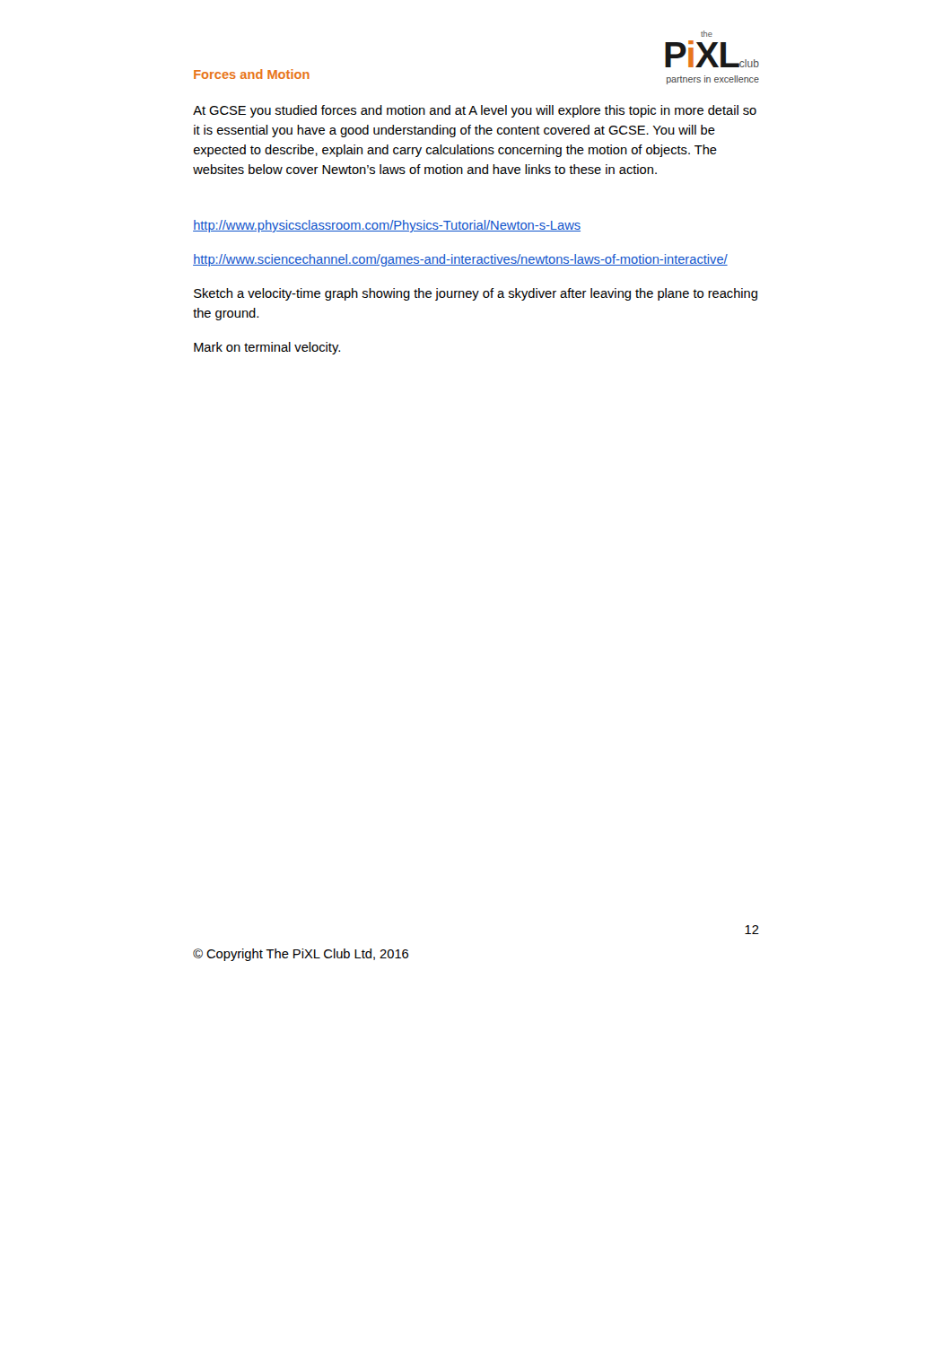the Pi XLclub partners in excellence
Forces and Motion
At GCSE you studied forces and motion and at A level you will explore this topic in more detail so it is essential you have a good understanding of the content covered at GCSE. You will be expected to describe, explain and carry calculations concerning the motion of objects. The websites below cover Newton’s laws of motion and have links to these in action.
http://www.physicsclassroom.com/Physics-Tutorial/Newton-s-Laws
http://www.sciencechannel.com/games-and-interactives/newtons-laws-of-motion-interactive/
Sketch a velocity-time graph showing the journey of a skydiver after leaving the plane to reaching the ground.
Mark on terminal velocity.
12
© Copyright The PiXL Club Ltd, 2016